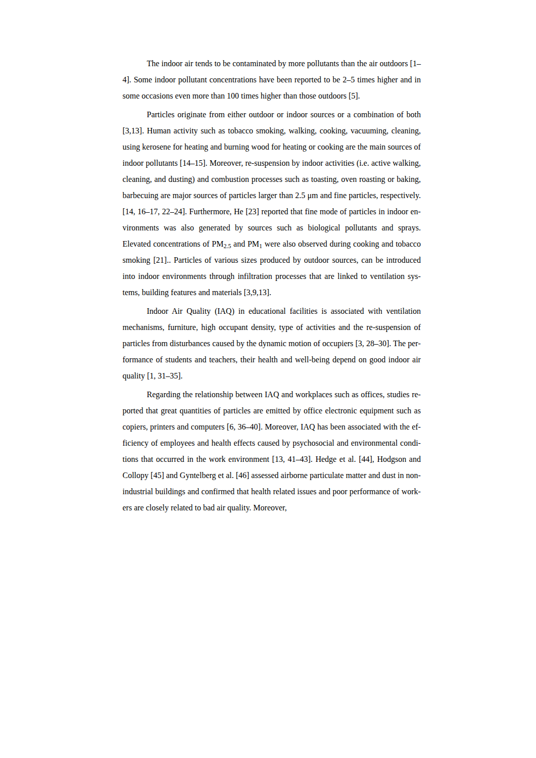The indoor air tends to be contaminated by more pollutants than the air outdoors [1–4]. Some indoor pollutant concentrations have been reported to be 2–5 times higher and in some occasions even more than 100 times higher than those outdoors [5].
Particles originate from either outdoor or indoor sources or a combination of both [3,13]. Human activity such as tobacco smoking, walking, cooking, vacuuming, cleaning, using kerosene for heating and burning wood for heating or cooking are the main sources of indoor pollutants [14–15]. Moreover, re-suspension by indoor activities (i.e. active walking, cleaning, and dusting) and combustion processes such as toasting, oven roasting or baking, barbecuing are major sources of particles larger than 2.5 μm and fine particles, respectively. [14, 16–17, 22–24]. Furthermore, He [23] reported that fine mode of particles in indoor environments was also generated by sources such as biological pollutants and sprays. Elevated concentrations of PM2.5 and PM1 were also observed during cooking and tobacco smoking [21].. Particles of various sizes produced by outdoor sources, can be introduced into indoor environments through infiltration processes that are linked to ventilation systems, building features and materials [3,9,13].
Indoor Air Quality (IAQ) in educational facilities is associated with ventilation mechanisms, furniture, high occupant density, type of activities and the re-suspension of particles from disturbances caused by the dynamic motion of occupiers [3, 28–30]. The performance of students and teachers, their health and well-being depend on good indoor air quality [1, 31–35].
Regarding the relationship between IAQ and workplaces such as offices, studies reported that great quantities of particles are emitted by office electronic equipment such as copiers, printers and computers [6, 36–40]. Moreover, IAQ has been associated with the efficiency of employees and health effects caused by psychosocial and environmental conditions that occurred in the work environment [13, 41–43]. Hedge et al. [44], Hodgson and Collopy [45] and Gyntelberg et al. [46] assessed airborne particulate matter and dust in non-industrial buildings and confirmed that health related issues and poor performance of workers are closely related to bad air quality. Moreover,